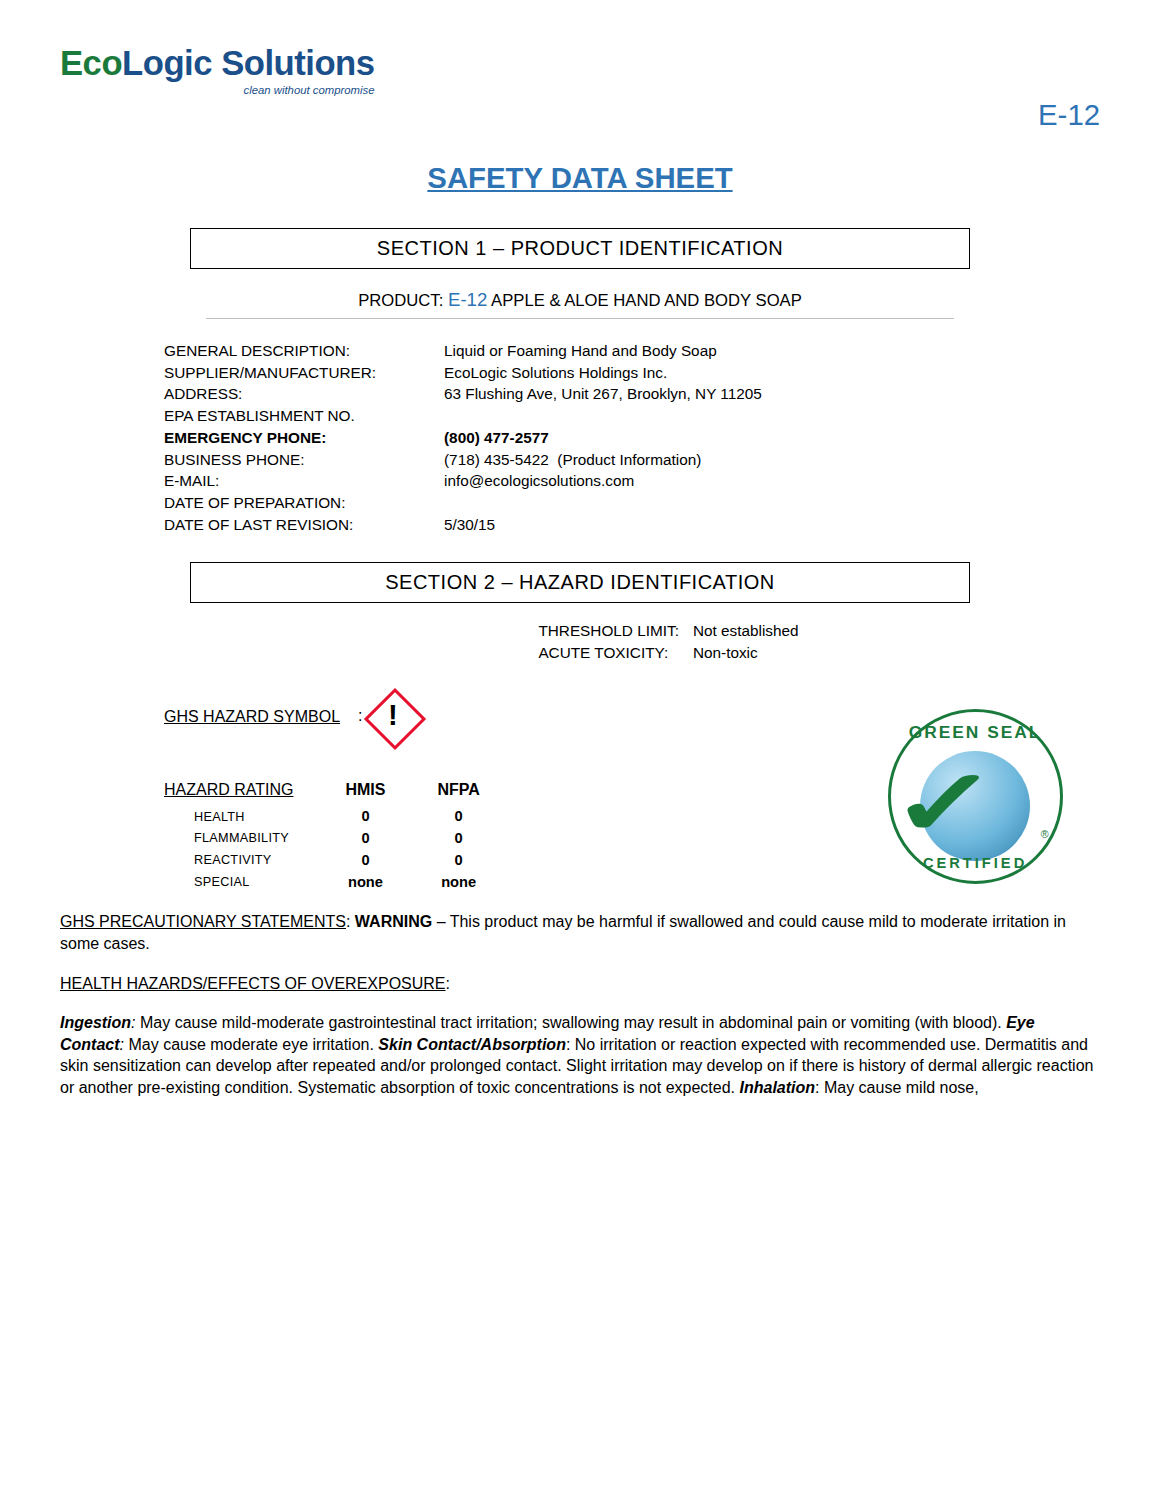Eco Logic Solutions
clean without compromise
E-12
SAFETY DATA SHEET
SECTION 1 – PRODUCT IDENTIFICATION
PRODUCT: E-12 APPLE & ALOE HAND AND BODY SOAP
| GENERAL DESCRIPTION: | Liquid or Foaming Hand and Body Soap |
| SUPPLIER/MANUFACTURER: | EcoLogic Solutions Holdings Inc. |
| ADDRESS: | 63 Flushing Ave, Unit 267, Brooklyn, NY 11205 |
| EPA ESTABLISHMENT NO. | |
| EMERGENCY PHONE: | (800) 477-2577 |
| BUSINESS PHONE: | (718) 435-5422 (Product Information) |
| E-MAIL: | info@ecologicsolutions.com |
| DATE OF PREPARATION: | |
| DATE OF LAST REVISION: | 5/30/15 |
SECTION 2 – HAZARD IDENTIFICATION
| THRESHOLD LIMIT: | Not established |
| ACUTE TOXICITY: | Non-toxic |
GHS HAZARD SYMBOL: !
| HAZARD RATING | HMIS | NFPA |
| --- | --- | --- |
| HEALTH | 0 | 0 |
| FLAMMABILITY | 0 | 0 |
| REACTIVITY | 0 | 0 |
| SPECIAL | none | none |
GREEN SEAL
✓
®
CERTIFIED
GHS PRECAUTIONARY STATEMENTS: WARNING – This product may be harmful if swallowed and could cause mild to moderate irritation in some cases.
HEALTH HAZARDS/EFFECTS OF OVEREXPOSURE:
Ingestion: May cause mild-moderate gastrointestinal tract irritation; swallowing may result in abdominal pain or vomiting (with blood). Eye Contact: May cause moderate eye irritation. Skin Contact/Absorption: No irritation or reaction expected with recommended use. Dermatitis and skin sensitization can develop after repeated and/or prolonged contact. Slight irritation may develop on if there is history of dermal allergic reaction or another pre-existing condition. Systematic absorption of toxic concentrations is not expected. Inhalation: May cause mild nose,